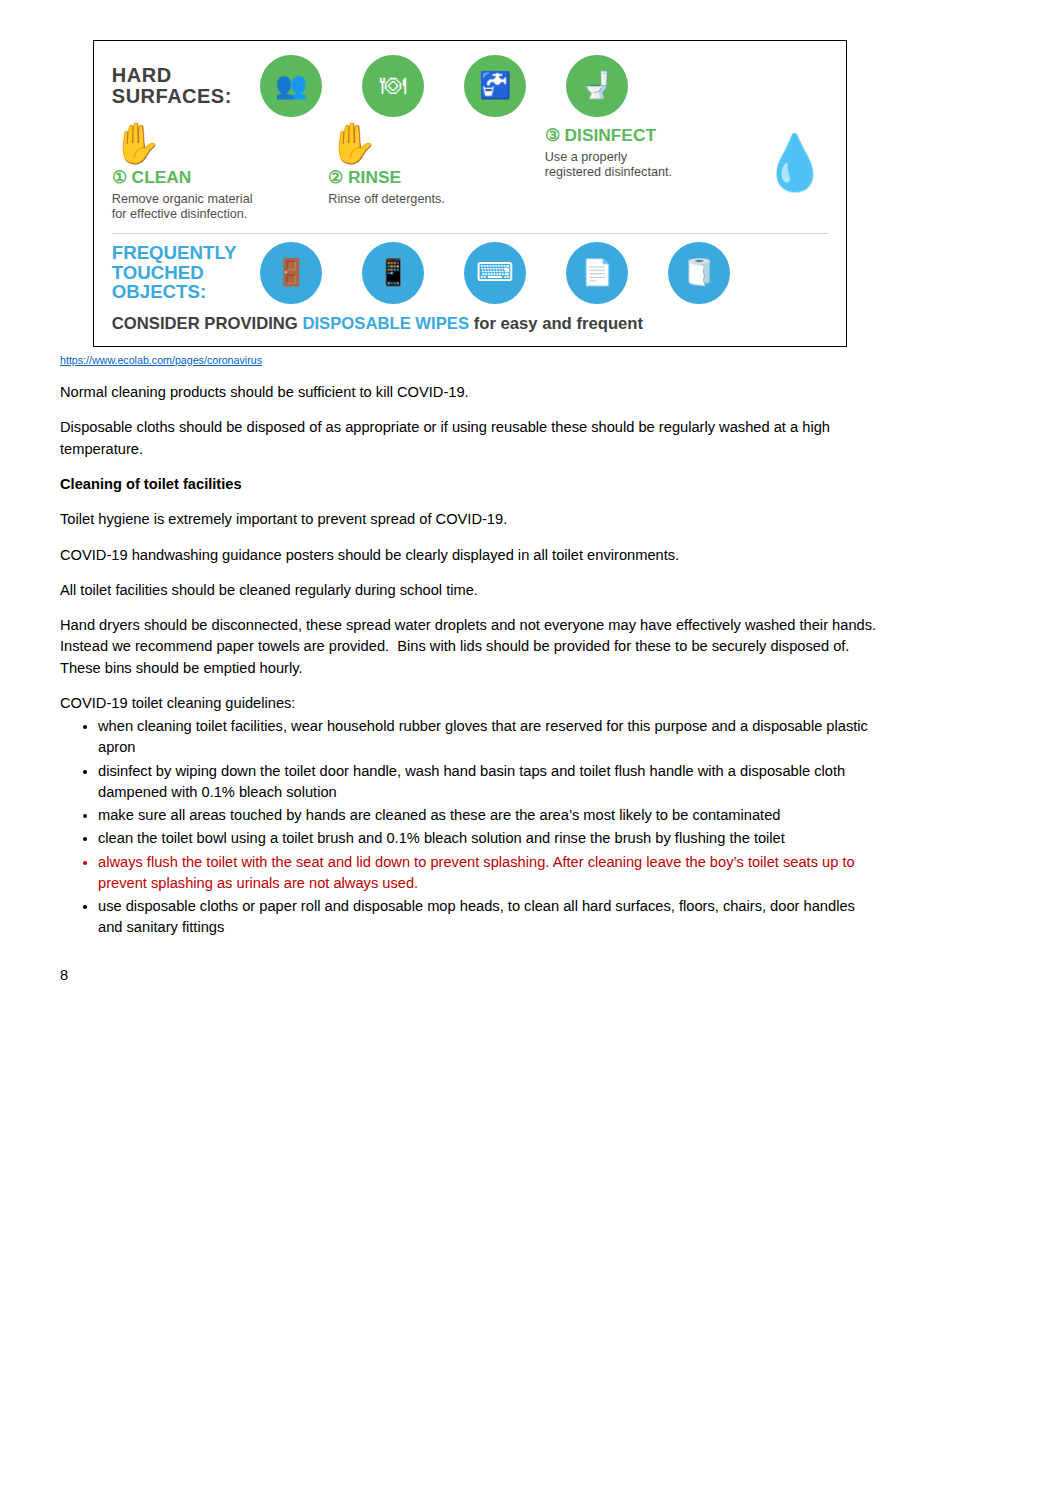HARD
SURFACES:
👥
🍽
🚰
🚽
✋
① CLEAN
Remove organic material
for effective disinfection.
✋
② RINSE
Rinse off detergents.
③ DISINFECT
Use a properly
registered disinfectant.
💧
FREQUENTLY
TOUCHED
OBJECTS:
🚪
📱
⌨
📄
🧻
CONSIDER PROVIDING DISPOSABLE WIPES for easy and frequent
https://www.ecolab.com/pages/coronavirus
Normal cleaning products should be sufficient to kill COVID-19.
Disposable cloths should be disposed of as appropriate or if using reusable these should be regularly washed at a high temperature.
Cleaning of toilet facilities
Toilet hygiene is extremely important to prevent spread of COVID-19.
COVID-19 handwashing guidance posters should be clearly displayed in all toilet environments.
All toilet facilities should be cleaned regularly during school time.
Hand dryers should be disconnected, these spread water droplets and not everyone may have effectively washed their hands. Instead we recommend paper towels are provided. Bins with lids should be provided for these to be securely disposed of. These bins should be emptied hourly.
COVID-19 toilet cleaning guidelines:
when cleaning toilet facilities, wear household rubber gloves that are reserved for this purpose and a disposable plastic apron
disinfect by wiping down the toilet door handle, wash hand basin taps and toilet flush handle with a disposable cloth dampened with 0.1% bleach solution
make sure all areas touched by hands are cleaned as these are the area’s most likely to be contaminated
clean the toilet bowl using a toilet brush and 0.1% bleach solution and rinse the brush by flushing the toilet
always flush the toilet with the seat and lid down to prevent splashing. After cleaning leave the boy’s toilet seats up to prevent splashing as urinals are not always used.
use disposable cloths or paper roll and disposable mop heads, to clean all hard surfaces, floors, chairs, door handles and sanitary fittings
8